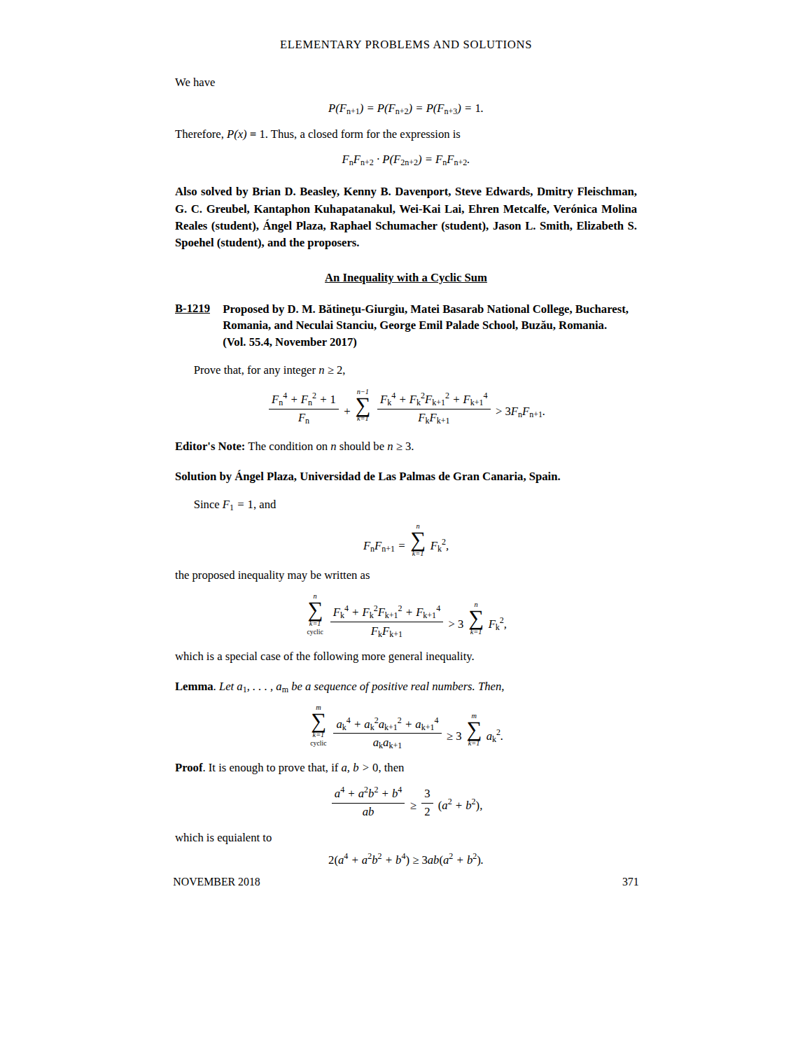ELEMENTARY PROBLEMS AND SOLUTIONS
We have
P(Fn+1) = P(Fn+2) = P(Fn+3) = 1.
Therefore, P(x) ≡ 1. Thus, a closed form for the expression is
FnFn+2 · P(F2n+2) = FnFn+2.
Also solved by Brian D. Beasley, Kenny B. Davenport, Steve Edwards, Dmitry Fleischman, G. C. Greubel, Kantaphon Kuhapatanakul, Wei-Kai Lai, Ehren Metcalfe, Verónica Molina Reales (student), Ángel Plaza, Raphael Schumacher (student), Jason L. Smith, Elizabeth S. Spoehel (student), and the proposers.
An Inequality with a Cyclic Sum
B-1219
Proposed by D. M. Bătineţu-Giurgiu, Matei Basarab National College, Bucharest, Romania, and Neculai Stanciu, George Emil Palade School, Buzău, Romania.
(Vol. 55.4, November 2017)
Prove that, for any integer n ≥ 2,
Fn4 + Fn2 + 1 Fn + n−1∑k=1 Fk4 + Fk2Fk+12 + Fk+14 FkFk+1 > 3 FnFn+1.
Editor's Note: The condition on n should be n ≥ 3.
Solution by Ángel Plaza, Universidad de Las Palmas de Gran Canaria, Spain.
Since F1 = 1, and
FnFn+1 = n∑k=1 Fk2,
the proposed inequality may be written as
n∑k=1cyclic Fk4 + Fk2Fk+12 + Fk+14 FkFk+1 > 3 n∑k=1 Fk2,
which is a special case of the following more general inequality.
Lemma. Let a1, . . . , am be a sequence of positive real numbers. Then,
m∑k=1cyclic ak4 + ak2ak+12 + ak+14 akak+1 ≥ 3 m∑k=1 ak2.
Proof. It is enough to prove that, if a, b > 0, then
a4 + a2b2 + b4 ab ≥ 32 (a2 + b2),
which is equialent to
2(a4 + a2b2 + b4) ≥ 3ab(a2 + b2).
NOVEMBER 2018 371